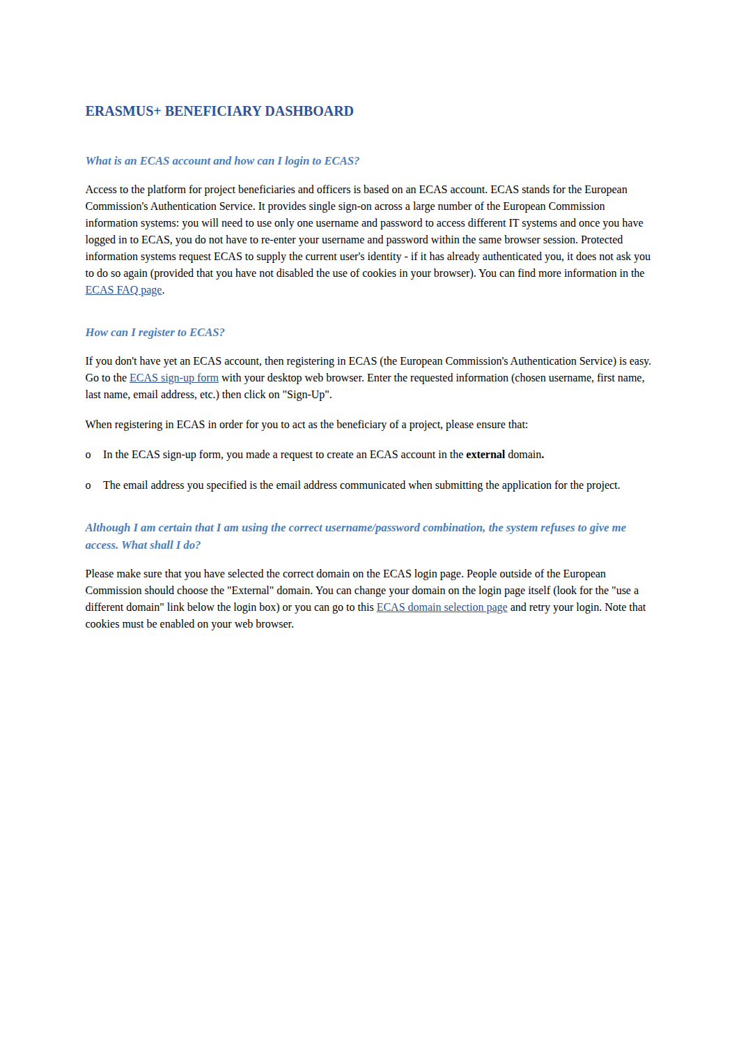ERASMUS+ BENEFICIARY DASHBOARD
What is an ECAS account and how can I login to ECAS?
Access to the platform for project beneficiaries and officers is based on an ECAS account. ECAS stands for the European Commission's Authentication Service. It provides single sign-on across a large number of the European Commission information systems: you will need to use only one username and password to access different IT systems and once you have logged in to ECAS, you do not have to re-enter your username and password within the same browser session. Protected information systems request ECAS to supply the current user's identity - if it has already authenticated you, it does not ask you to do so again (provided that you have not disabled the use of cookies in your browser). You can find more information in the ECAS FAQ page.
How can I register to ECAS?
If you don't have yet an ECAS account, then registering in ECAS (the European Commission's Authentication Service) is easy. Go to the ECAS sign-up form with your desktop web browser. Enter the requested information (chosen username, first name, last name, email address, etc.) then click on "Sign-Up".
When registering in ECAS in order for you to act as the beneficiary of a project, please ensure that:
o In the ECAS sign-up form, you made a request to create an ECAS account in the external domain.
o The email address you specified is the email address communicated when submitting the application for the project.
Although I am certain that I am using the correct username/password combination, the system refuses to give me access. What shall I do?
Please make sure that you have selected the correct domain on the ECAS login page. People outside of the European Commission should choose the "External" domain. You can change your domain on the login page itself (look for the "use a different domain" link below the login box) or you can go to this ECAS domain selection page and retry your login. Note that cookies must be enabled on your web browser.